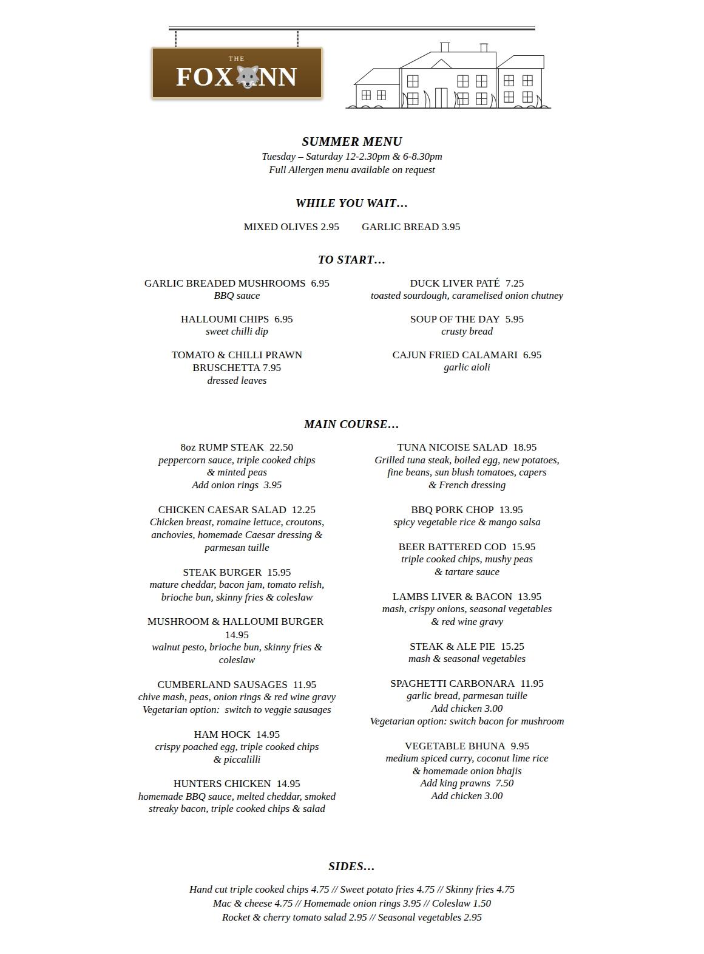The
FOX🐺INN
SUMMER MENU
Tuesday – Saturday 12-2.30pm & 6-8.30pm
Full Allergen menu available on request
WHILE YOU WAIT…
MIXED OLIVES 2.95 GARLIC BREAD 3.95
TO START…
GARLIC BREADED MUSHROOMS 6.95
BBQ sauce
HALLOUMI CHIPS 6.95
sweet chilli dip
TOMATO & CHILLI PRAWN BRUSCHETTA 7.95
dressed leaves
DUCK LIVER PATÉ 7.25
toasted sourdough, caramelised onion chutney
SOUP OF THE DAY 5.95
crusty bread
CAJUN FRIED CALAMARI 6.95
garlic aioli
MAIN COURSE…
8oz RUMP STEAK 22.50
peppercorn sauce, triple cooked chips
& minted peas
Add onion rings 3.95
CHICKEN CAESAR SALAD 12.25
Chicken breast, romaine lettuce, croutons, anchovies, homemade Caesar dressing & parmesan tuille
STEAK BURGER 15.95
mature cheddar, bacon jam, tomato relish, brioche bun, skinny fries & coleslaw
MUSHROOM & HALLOUMI BURGER 14.95
walnut pesto, brioche bun, skinny fries & coleslaw
CUMBERLAND SAUSAGES 11.95
chive mash, peas, onion rings & red wine gravy
Vegetarian option: switch to veggie sausages
HAM HOCK 14.95
crispy poached egg, triple cooked chips
& piccalilli
HUNTERS CHICKEN 14.95
homemade BBQ sauce, melted cheddar, smoked streaky bacon, triple cooked chips & salad
TUNA NICOISE SALAD 18.95
Grilled tuna steak, boiled egg, new potatoes, fine beans, sun blush tomatoes, capers
& French dressing
BBQ PORK CHOP 13.95
spicy vegetable rice & mango salsa
BEER BATTERED COD 15.95
triple cooked chips, mushy peas
& tartare sauce
LAMBS LIVER & BACON 13.95
mash, crispy onions, seasonal vegetables
& red wine gravy
STEAK & ALE PIE 15.25
mash & seasonal vegetables
SPAGHETTI CARBONARA 11.95
garlic bread, parmesan tuille
Add chicken 3.00
Vegetarian option: switch bacon for mushroom
VEGETABLE BHUNA 9.95
medium spiced curry, coconut lime rice
& homemade onion bhajis
Add king prawns 7.50
Add chicken 3.00
SIDES…
Hand cut triple cooked chips 4.75 // Sweet potato fries 4.75 // Skinny fries 4.75
Mac & cheese 4.75 // Homemade onion rings 3.95 // Coleslaw 1.50
Rocket & cherry tomato salad 2.95 // Seasonal vegetables 2.95